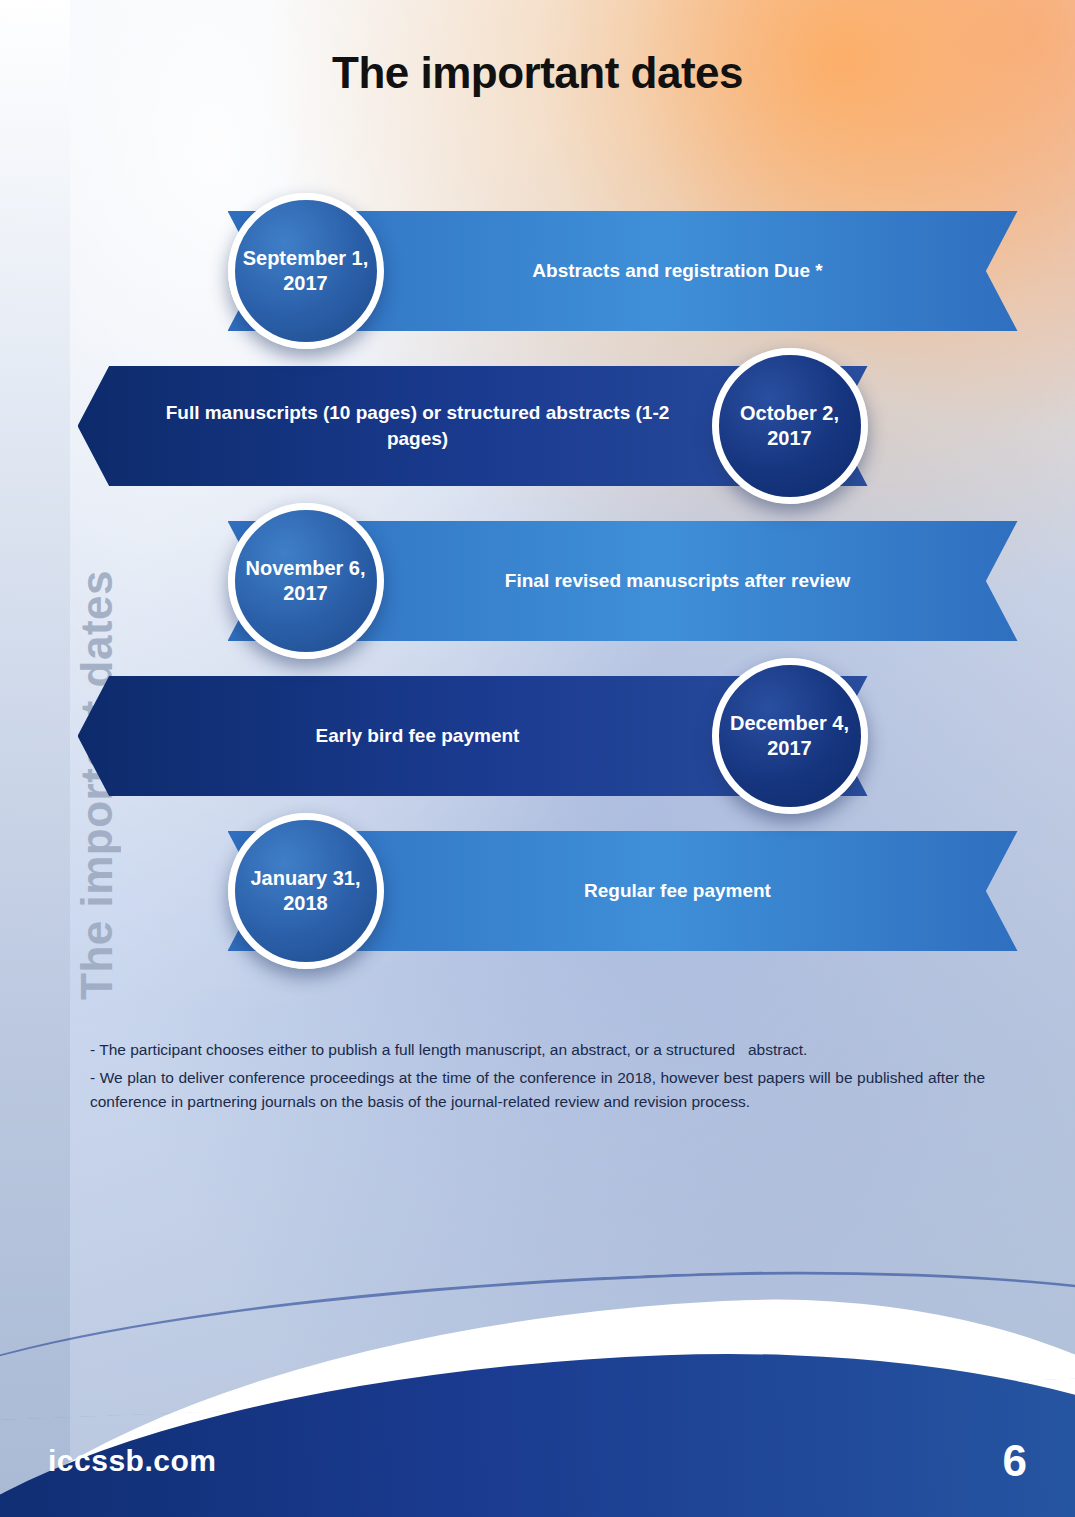The important dates
The important dates
Abstracts and registration Due *
September 1,
2017
Full manuscripts (10 pages) or structured abstracts (1-2 pages)
October 2,
2017
Final revised manuscripts after review
November 6,
2017
Early bird fee payment
December 4,
2017
Regular fee payment
January 31,
2018
- The participant chooses either to publish a full length manuscript, an abstract, or a structured abstract.
- We plan to deliver conference proceedings at the time of the conference in 2018, however best papers will be published after the conference in partnering journals on the basis of the journal-related review and revision process.
iccssb.com 6